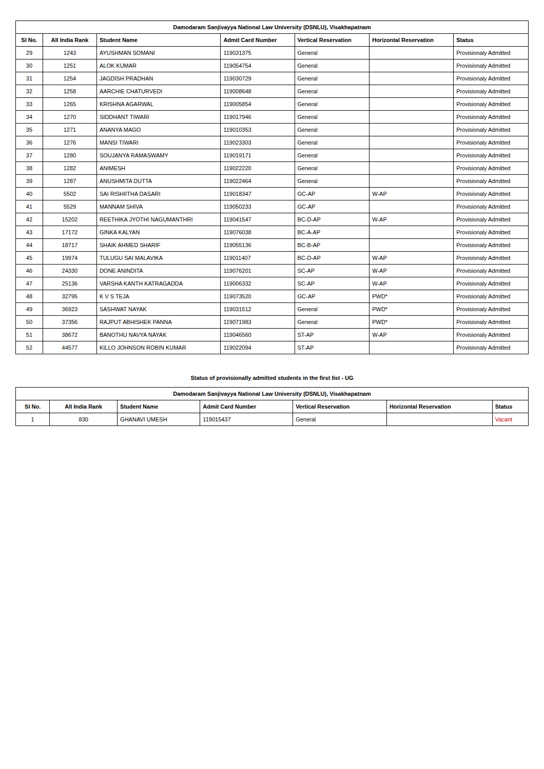Damodaram Sanjivayya National Law University (DSNLU), Visakhapatnam
| Sl No. | All India Rank | Student Name | Admit Card Number | Vertical Reservation | Horizontal Reservation | Status |
| --- | --- | --- | --- | --- | --- | --- |
| 29 | 1243 | AYUSHMAN SOMANI | 119031375 | General | | Provisionaly Admitted |
| 30 | 1251 | ALOK KUMAR | 119054754 | General | | Provisionaly Admitted |
| 31 | 1254 | JAGDISH PRADHAN | 119030729 | General | | Provisionaly Admitted |
| 32 | 1258 | AARCHIE CHATURVEDI | 119008648 | General | | Provisionaly Admitted |
| 33 | 1265 | KRISHNA AGARWAL | 119005854 | General | | Provisionaly Admitted |
| 34 | 1270 | SIDDHANT TIWARI | 119017946 | General | | Provisionaly Admitted |
| 35 | 1271 | ANANYA MAGO | 119010353 | General | | Provisionaly Admitted |
| 36 | 1276 | MANSI TIWARI | 119023303 | General | | Provisionaly Admitted |
| 37 | 1280 | SOUJANYA RAMASWAMY | 119019171 | General | | Provisionaly Admitted |
| 38 | 1282 | ANIMESH | 119022220 | General | | Provisionaly Admitted |
| 39 | 1287 | ANUSHMITA DUTTA | 119022464 | General | | Provisionaly Admitted |
| 40 | 5502 | SAI RISHIITHA DASARI | 119018347 | GC-AP | W-AP | Provisionaly Admitted |
| 41 | 5529 | MANNAM SHIVA | 119050233 | GC-AP | | Provisionaly Admitted |
| 42 | 15202 | REETHIKA JYOTHI NAGUMANTHRI | 119041547 | BC-D-AP | W-AP | Provisionaly Admitted |
| 43 | 17172 | GINKA KALYAN | 119076038 | BC-A-AP | | Provisionaly Admitted |
| 44 | 18717 | SHAIK AHMED SHARIF | 119055136 | BC-B-AP | | Provisionaly Admitted |
| 45 | 19974 | TULUGU SAI MALAVIKA | 119011407 | BC-D-AP | W-AP | Provisionaly Admitted |
| 46 | 24330 | DONE ANINDITA | 119076201 | SC-AP | W-AP | Provisionaly Admitted |
| 47 | 25136 | VARSHA KANTH KATRAGADDA | 119006332 | SC-AP | W-AP | Provisionaly Admitted |
| 48 | 32795 | K V S TEJA | 119073520 | GC-AP | PWD* | Provisionaly Admitted |
| 49 | 36923 | SASHWAT NAYAK | 119031512 | General | PWD* | Provisionaly Admitted |
| 50 | 37356 | RAJPUT ABHISHEK PANNA | 119071983 | General | PWD* | Provisionaly Admitted |
| 51 | 38672 | BANOTHU NAVYA NAYAK | 119046560 | ST-AP | W-AP | Provisionaly Admitted |
| 52 | 44577 | KILLO JOHNSON ROBIN KUMAR | 119022094 | ST-AP | | Provisionaly Admitted |
Status of provisionally admitted students in the first list - UG
Damodaram Sanjivayya National Law University (DSNLU), Visakhapatnam
| Sl No. | All India Rank | Student Name | Admit Card Number | Vertical Reservation | Horizontal Reservation | Status |
| --- | --- | --- | --- | --- | --- | --- |
| 1 | 830 | GHANAVI UMESH | 119015437 | General | | Vacant |